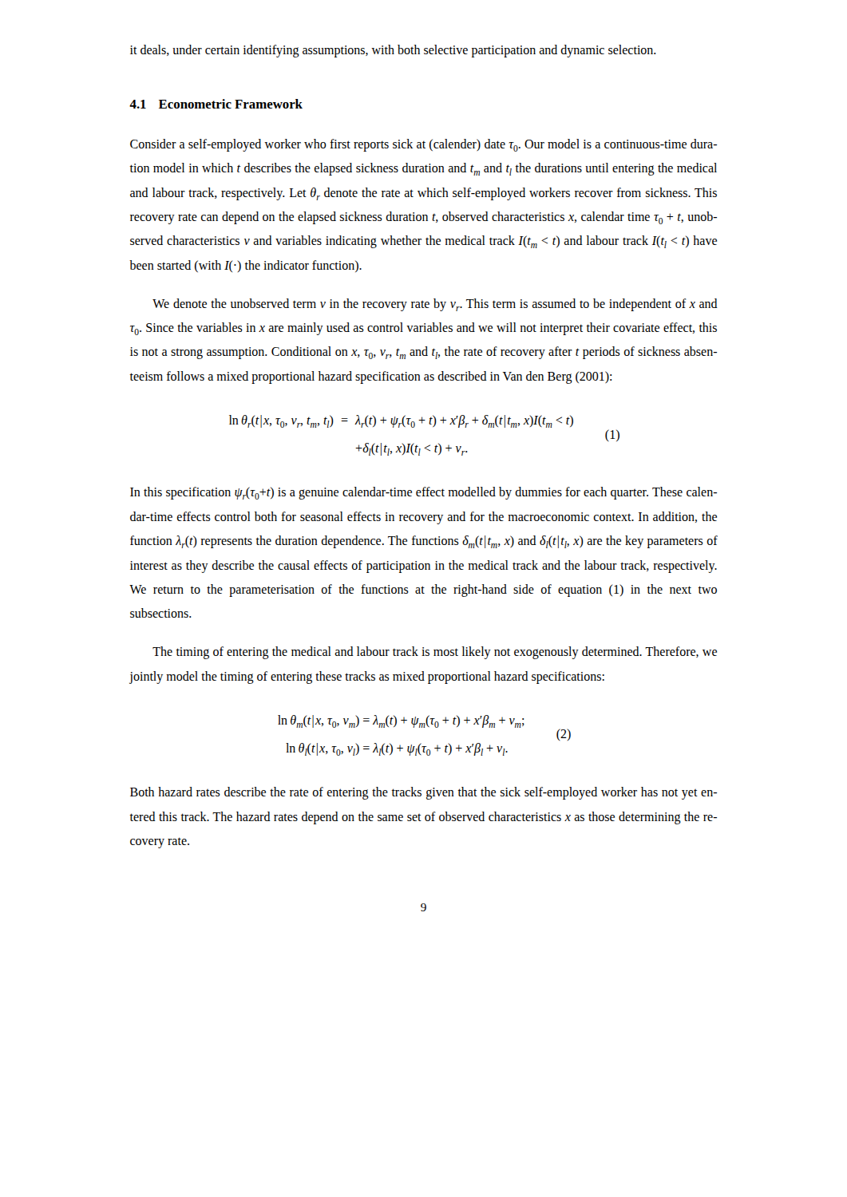it deals, under certain identifying assumptions, with both selective participation and dynamic selection.
4.1 Econometric Framework
Consider a self-employed worker who first reports sick at (calender) date τ0. Our model is a continuous-time duration model in which t describes the elapsed sickness duration and tm and tl the durations until entering the medical and labour track, respectively. Let θr denote the rate at which self-employed workers recover from sickness. This recovery rate can depend on the elapsed sickness duration t, observed characteristics x, calendar time τ0 + t, unobserved characteristics v and variables indicating whether the medical track I(tm < t) and labour track I(tl < t) have been started (with I(·) the indicator function).
We denote the unobserved term v in the recovery rate by vr. This term is assumed to be independent of x and τ0. Since the variables in x are mainly used as control variables and we will not interpret their covariate effect, this is not a strong assumption. Conditional on x, τ0, vr, tm and tl, the rate of recovery after t periods of sickness absenteeism follows a mixed proportional hazard specification as described in Van den Berg (2001):
| ln θ r ( t / x , τ 0 , v r , t m , t l ) | = | λ r ( t ) + ψ r ( τ 0 + t ) + x ′ β r + δ m ( t / t m , x ) I ( t m < t ) |
| | | + δ l ( t / t l , x ) I ( t l < t ) + v r . |
(1)
In this specification ψr(τ0+t) is a genuine calendar-time effect modelled by dummies for each quarter. These calendar-time effects control both for seasonal effects in recovery and for the macroeconomic context. In addition, the function λr(t) represents the duration dependence. The functions δm(t|tm, x) and δl(t|tl, x) are the key parameters of interest as they describe the causal effects of participation in the medical track and the labour track, respectively. We return to the parameterisation of the functions at the right-hand side of equation (1) in the next two subsections.
The timing of entering the medical and labour track is most likely not exogenously determined. Therefore, we jointly model the timing of entering these tracks as mixed proportional hazard specifications:
| ln θ m ( t / x , τ 0 , v m ) = | λ m ( t ) + ψ m ( τ 0 + t ) + x ′ β m + v m ; |
| ln θ l ( t / x , τ 0 , v l ) = | λ l ( t ) + ψ l ( τ 0 + t ) + x ′ β l + v l . |
(2)
Both hazard rates describe the rate of entering the tracks given that the sick self-employed worker has not yet entered this track. The hazard rates depend on the same set of observed characteristics x as those determining the recovery rate.
9